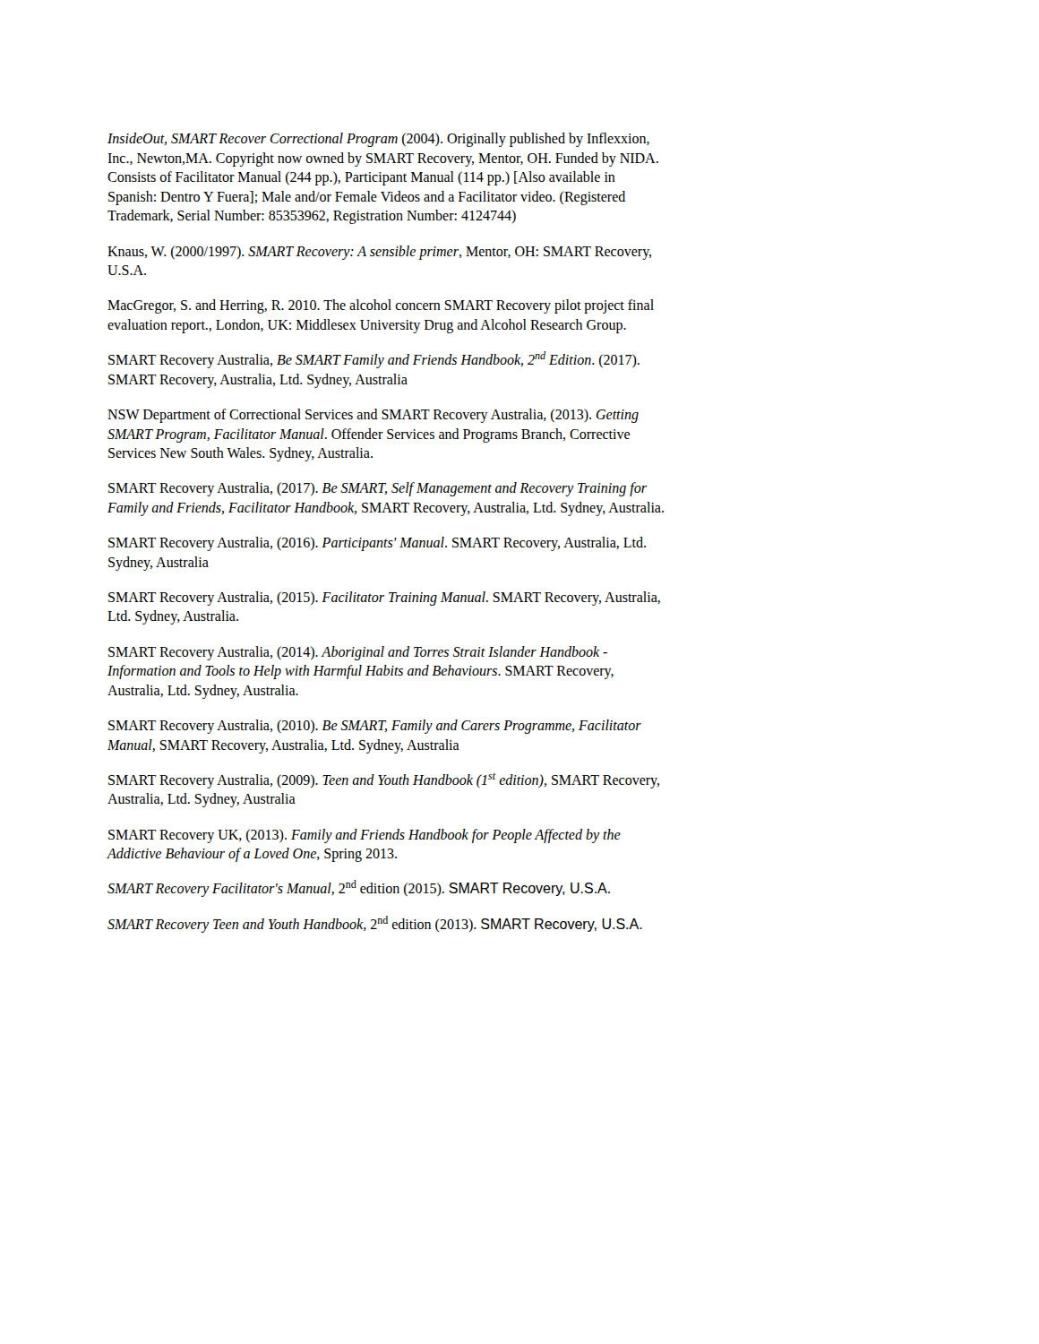InsideOut, SMART Recover Correctional Program (2004). Originally published by Inflexxion, Inc., Newton,MA. Copyright now owned by SMART Recovery, Mentor, OH. Funded by NIDA. Consists of Facilitator Manual (244 pp.), Participant Manual (114 pp.) [Also available in Spanish: Dentro Y Fuera]; Male and/or Female Videos and a Facilitator video. (Registered Trademark, Serial Number: 85353962, Registration Number: 4124744)
Knaus, W. (2000/1997). SMART Recovery: A sensible primer, Mentor, OH: SMART Recovery, U.S.A.
MacGregor, S. and Herring, R. 2010. The alcohol concern SMART Recovery pilot project final evaluation report., London, UK: Middlesex University Drug and Alcohol Research Group.
SMART Recovery Australia, Be SMART Family and Friends Handbook, 2nd Edition. (2017). SMART Recovery, Australia, Ltd. Sydney, Australia
NSW Department of Correctional Services and SMART Recovery Australia, (2013). Getting SMART Program, Facilitator Manual. Offender Services and Programs Branch, Corrective Services New South Wales. Sydney, Australia.
SMART Recovery Australia, (2017). Be SMART, Self Management and Recovery Training for Family and Friends, Facilitator Handbook, SMART Recovery, Australia, Ltd. Sydney, Australia.
SMART Recovery Australia, (2016). Participants' Manual. SMART Recovery, Australia, Ltd. Sydney, Australia
SMART Recovery Australia, (2015). Facilitator Training Manual. SMART Recovery, Australia, Ltd. Sydney, Australia.
SMART Recovery Australia, (2014). Aboriginal and Torres Strait Islander Handbook - Information and Tools to Help with Harmful Habits and Behaviours. SMART Recovery, Australia, Ltd. Sydney, Australia.
SMART Recovery Australia, (2010). Be SMART, Family and Carers Programme, Facilitator Manual, SMART Recovery, Australia, Ltd. Sydney, Australia
SMART Recovery Australia, (2009). Teen and Youth Handbook (1st edition), SMART Recovery, Australia, Ltd. Sydney, Australia
SMART Recovery UK, (2013). Family and Friends Handbook for People Affected by the Addictive Behaviour of a Loved One, Spring 2013.
SMART Recovery Facilitator's Manual, 2nd edition (2015). SMART Recovery, U.S.A.
SMART Recovery Teen and Youth Handbook, 2nd edition (2013). SMART Recovery, U.S.A.